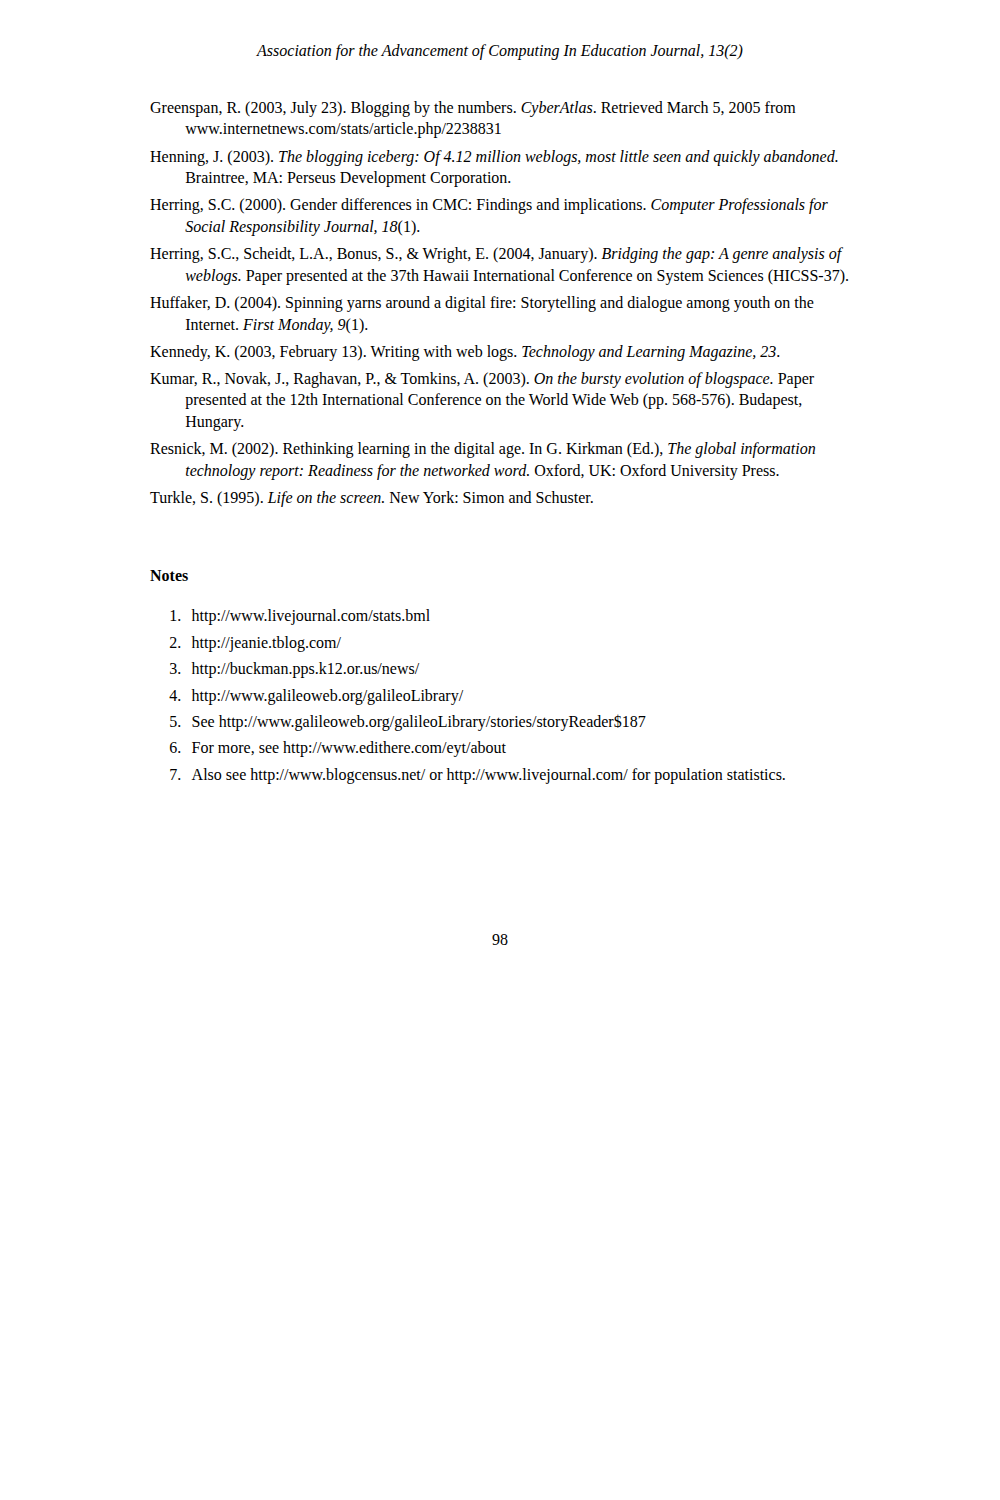Association for the Advancement of Computing In Education Journal, 13(2)
Greenspan, R. (2003, July 23). Blogging by the numbers. CyberAtlas. Retrieved March 5, 2005 from www.internetnews.com/stats/article.php/2238831
Henning, J. (2003). The blogging iceberg: Of 4.12 million weblogs, most little seen and quickly abandoned. Braintree, MA: Perseus Development Corporation.
Herring, S.C. (2000). Gender differences in CMC: Findings and implications. Computer Professionals for Social Responsibility Journal, 18(1).
Herring, S.C., Scheidt, L.A., Bonus, S., & Wright, E. (2004, January). Bridging the gap: A genre analysis of weblogs. Paper presented at the 37th Hawaii International Conference on System Sciences (HICSS-37).
Huffaker, D. (2004). Spinning yarns around a digital fire: Storytelling and dialogue among youth on the Internet. First Monday, 9(1).
Kennedy, K. (2003, February 13). Writing with web logs. Technology and Learning Magazine, 23.
Kumar, R., Novak, J., Raghavan, P., & Tomkins, A. (2003). On the bursty evolution of blogspace. Paper presented at the 12th International Conference on the World Wide Web (pp. 568-576). Budapest, Hungary.
Resnick, M. (2002). Rethinking learning in the digital age. In G. Kirkman (Ed.), The global information technology report: Readiness for the networked word. Oxford, UK: Oxford University Press.
Turkle, S. (1995). Life on the screen. New York: Simon and Schuster.
Notes
http://www.livejournal.com/stats.bml
http://jeanie.tblog.com/
http://buckman.pps.k12.or.us/news/
http://www.galileoweb.org/galileoLibrary/
See http://www.galileoweb.org/galileoLibrary/stories/storyReader$187
For more, see http://www.edithere.com/eyt/about
Also see http://www.blogcensus.net/ or http://www.livejournal.com/ for population statistics.
98